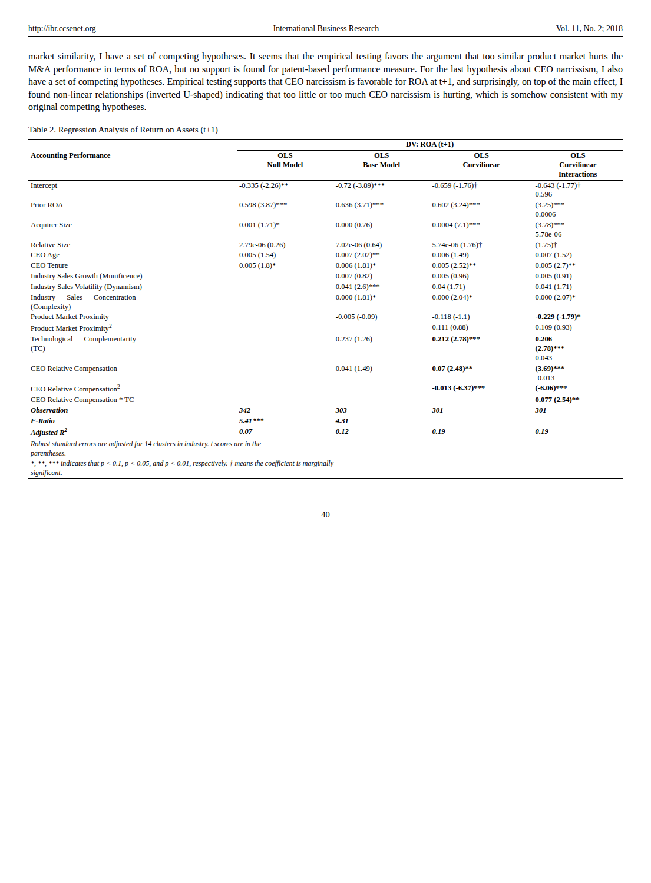http://ibr.ccsenet.org International Business Research Vol. 11, No. 2; 2018
market similarity, I have a set of competing hypotheses. It seems that the empirical testing favors the argument that too similar product market hurts the M&A performance in terms of ROA, but no support is found for patent-based performance measure. For the last hypothesis about CEO narcissism, I also have a set of competing hypotheses. Empirical testing supports that CEO narcissism is favorable for ROA at t+1, and surprisingly, on top of the main effect, I found non-linear relationships (inverted U-shaped) indicating that too little or too much CEO narcissism is hurting, which is somehow consistent with my original competing hypotheses.
Table 2. Regression Analysis of Return on Assets (t+1)
| | DV: ROA (t+1) |
| --- | --- |
| Accounting Performance | OLS Null Model | OLS Base Model | OLS Curvilinear | OLS Curvilinear Interactions |
| Intercept | -0.335 (-2.26)** | -0.72 (-3.89)*** | -0.659 (-1.76)† | -0.643 (-1.77)† 0.596 |
| Prior ROA | 0.598 (3.87)*** | 0.636 (3.71)*** | 0.602 (3.24)*** | (3.25)*** 0.0006 |
| Acquirer Size | 0.001 (1.71)* | 0.000 (0.76) | 0.0004 (7.1)*** | (3.78)*** 5.78e-06 |
| Relative Size | 2.79e-06 (0.26) | 7.02e-06 (0.64) | 5.74e-06 (1.76)† | (1.75)† |
| CEO Age | 0.005 (1.54) | 0.007 (2.02)** | 0.006 (1.49) | 0.007 (1.52) |
| CEO Tenure | 0.005 (1.8)* | 0.006 (1.81)* | 0.005 (2.52)** | 0.005 (2.7)** |
| Industry Sales Growth (Munificence) | | 0.007 (0.82) | 0.005 (0.96) | 0.005 (0.91) |
| Industry Sales Volatility (Dynamism) | | 0.041 (2.6)*** | 0.04 (1.71) | 0.041 (1.71) |
| Industry Sales Concentration (Complexity) | | 0.000 (1.81)* | 0.000 (2.04)* | 0.000 (2.07)* |
| Product Market Proximity | | -0.005 (-0.09) | -0.118 (-1.1) | -0.229 (-1.79)* |
| Product Market Proximity 2 | | | 0.111 (0.88) | 0.109 (0.93) |
| Technological Complementarity (TC) | | 0.237 (1.26) | 0.212 (2.78)*** | 0.206 (2.78)*** 0.043 |
| CEO Relative Compensation | | 0.041 (1.49) | 0.07 (2.48)** | (3.69)*** -0.013 |
| CEO Relative Compensation 2 | | | -0.013 (-6.37)*** | (-6.06)*** |
| CEO Relative Compensation * TC | | | | 0.077 (2.54)** |
| Observation | 342 | 303 | 301 | 301 |
| F-Ratio | 5.41*** | 4.31 | | |
| Adjusted R 2 | 0.07 | 0.12 | 0.19 | 0.19 |
| Robust standard errors are adjusted for 14 clusters in industry. t scores are in the parentheses. |
| *, **, *** indicates that p < 0.1, p < 0.05, and p < 0.01, respectively. † means the coefficient is marginally significant. |
40